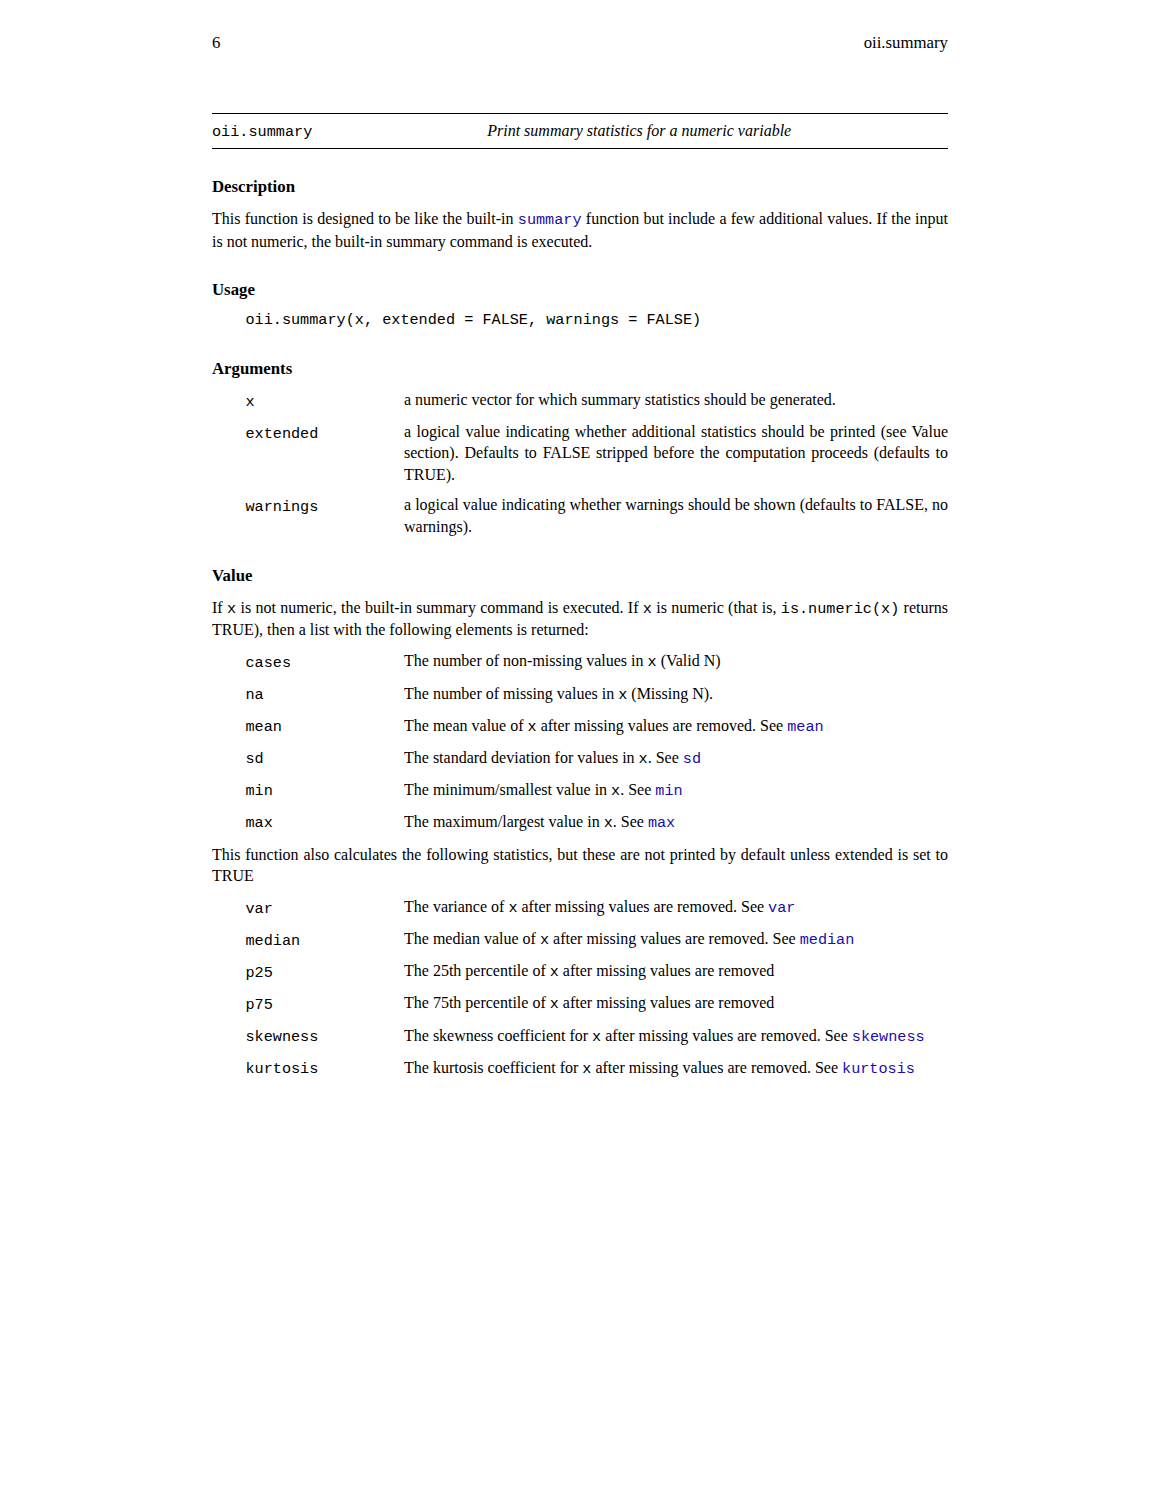6 oii.summary
oii.summary Print summary statistics for a numeric variable
Description
This function is designed to be like the built-in summary function but include a few additional values. If the input is not numeric, the built-in summary command is executed.
Usage
oii.summary(x, extended = FALSE, warnings = FALSE)
Arguments
x
a numeric vector for which summary statistics should be generated.
extended
a logical value indicating whether additional statistics should be printed (see Value section). Defaults to FALSE stripped before the computation proceeds (defaults to TRUE).
warnings
a logical value indicating whether warnings should be shown (defaults to FALSE, no warnings).
Value
If x is not numeric, the built-in summary command is executed. If x is numeric (that is, is.numeric(x) returns TRUE), then a list with the following elements is returned:
cases
The number of non-missing values in x (Valid N)
na
The number of missing values in x (Missing N).
mean
The mean value of x after missing values are removed. See mean
sd
The standard deviation for values in x. See sd
min
The minimum/smallest value in x. See min
max
The maximum/largest value in x. See max
This function also calculates the following statistics, but these are not printed by default unless extended is set to TRUE
var
The variance of x after missing values are removed. See var
median
The median value of x after missing values are removed. See median
p25
The 25th percentile of x after missing values are removed
p75
The 75th percentile of x after missing values are removed
skewness
The skewness coefficient for x after missing values are removed. See skewness
kurtosis
The kurtosis coefficient for x after missing values are removed. See kurtosis